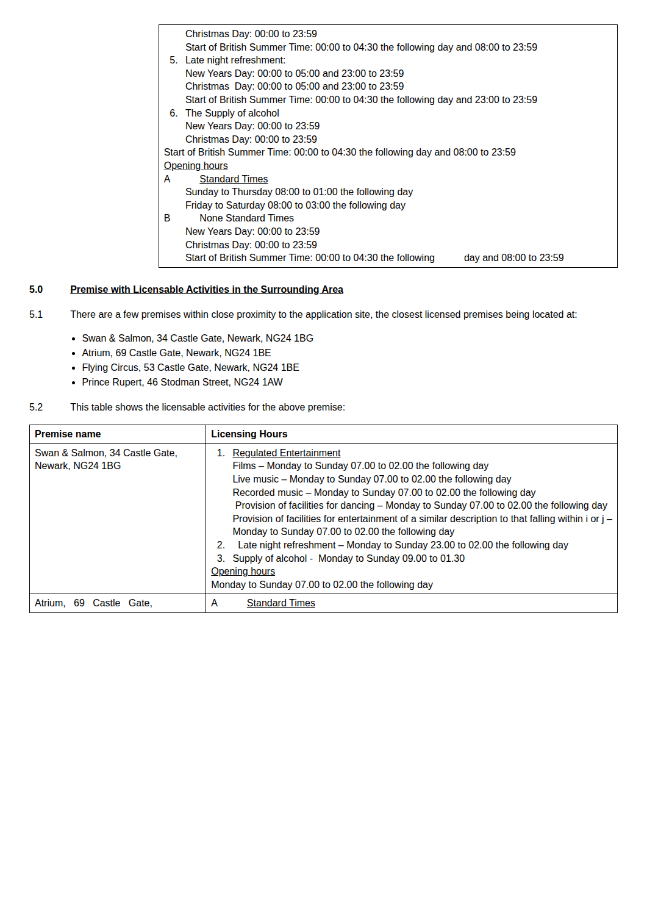| | Christmas Day: 00:00 to 23:59 Start of British Summer Time: 00:00 to 04:30 the following day and 08:00 to 23:59 5. Late night refreshment: New Years Day: 00:00 to 05:00 and 23:00 to 23:59 Christmas Day: 00:00 to 05:00 and 23:00 to 23:59 Start of British Summer Time: 00:00 to 04:30 the following day and 23:00 to 23:59 6. The Supply of alcohol New Years Day: 00:00 to 23:59 Christmas Day: 00:00 to 23:59 Start of British Summer Time: 00:00 to 04:30 the following day and 08:00 to 23:59 Opening hours A Standard Times Sunday to Thursday 08:00 to 01:00 the following day Friday to Saturday 08:00 to 03:00 the following day B None Standard Times New Years Day: 00:00 to 23:59 Christmas Day: 00:00 to 23:59 Start of British Summer Time: 00:00 to 04:30 the following day and 08:00 to 23:59 |
5.0 Premise with Licensable Activities in the Surrounding Area
5.1
There are a few premises within close proximity to the application site, the closest licensed premises being located at:
Swan & Salmon, 34 Castle Gate, Newark, NG24 1BG
Atrium, 69 Castle Gate, Newark, NG24 1BE
Flying Circus, 53 Castle Gate, Newark, NG24 1BE
Prince Rupert, 46 Stodman Street, NG24 1AW
5.2
This table shows the licensable activities for the above premise:
| Premise name | Licensing Hours |
| Swan & Salmon, 34 Castle Gate, Newark, NG24 1BG | 1. Regulated Entertainment Films – Monday to Sunday 07.00 to 02.00 the following day Live music – Monday to Sunday 07.00 to 02.00 the following day Recorded music – Monday to Sunday 07.00 to 02.00 the following day Provision of facilities for dancing – Monday to Sunday 07.00 to 02.00 the following day Provision of facilities for entertainment of a similar description to that falling within i or j – Monday to Sunday 07.00 to 02.00 the following day 2. Late night refreshment – Monday to Sunday 23.00 to 02.00 the following day 3. Supply of alcohol - Monday to Sunday 09.00 to 01.30 Opening hours Monday to Sunday 07.00 to 02.00 the following day |
| Atrium, 69 Castle Gate, | A Standard Times |